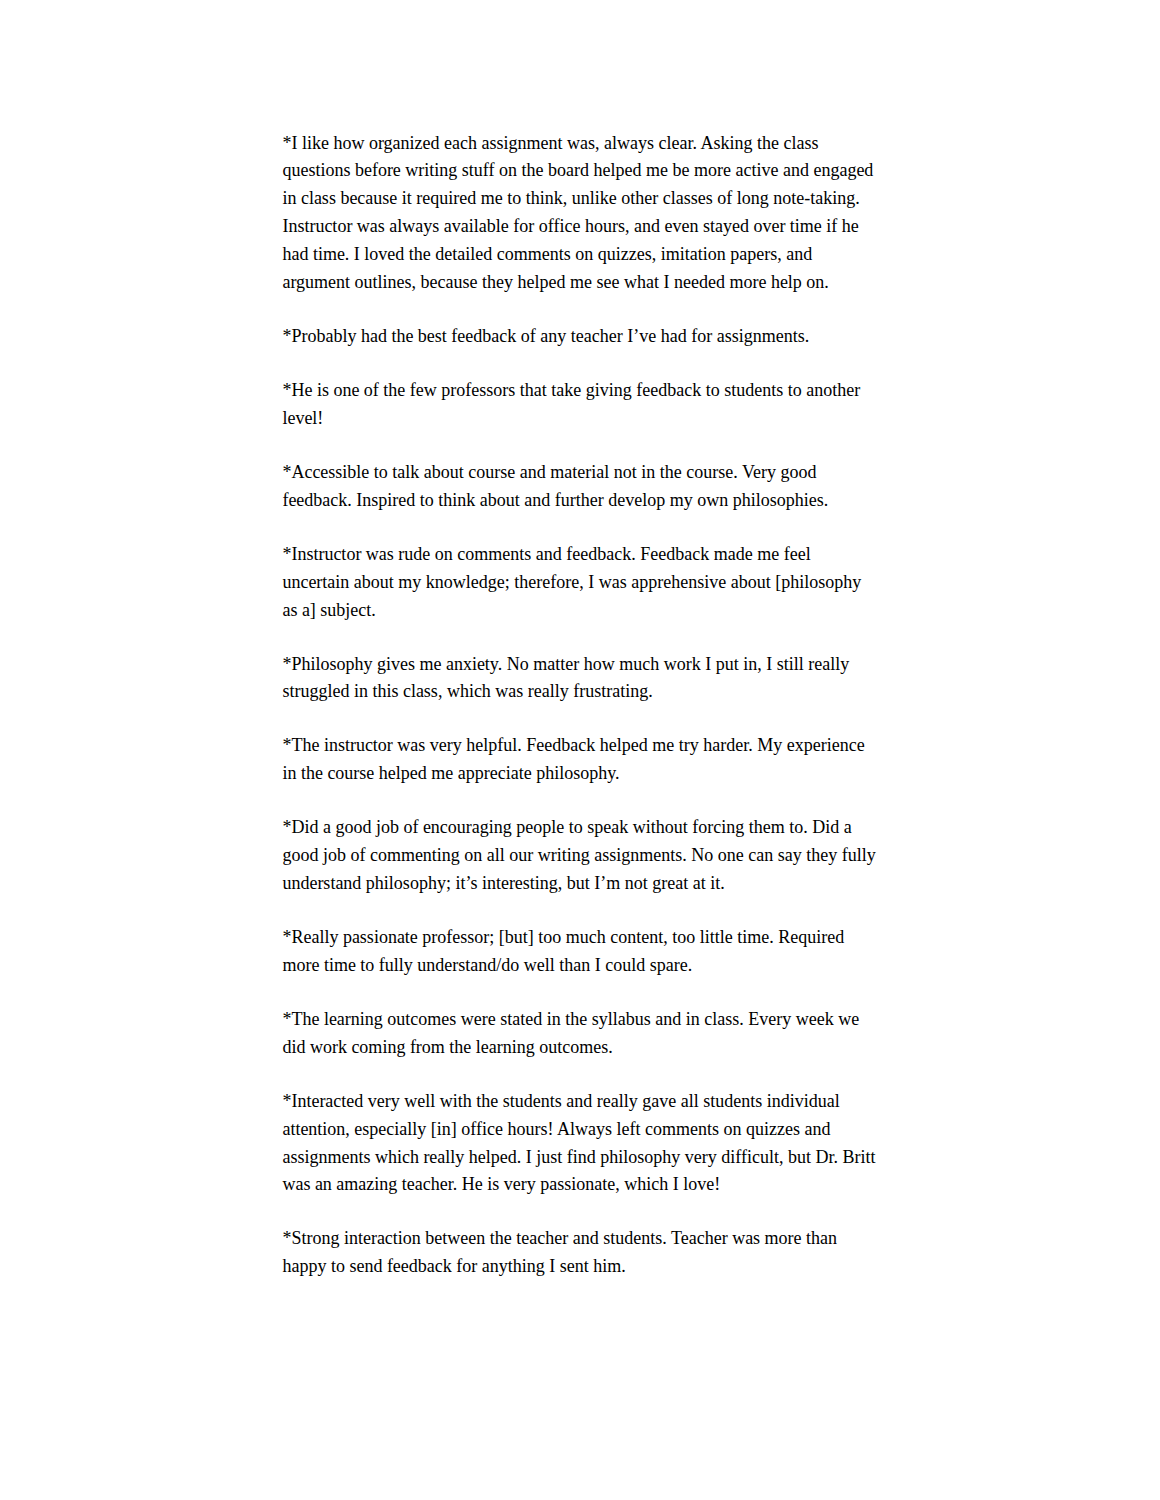*I like how organized each assignment was, always clear. Asking the class questions before writing stuff on the board helped me be more active and engaged in class because it required me to think, unlike other classes of long note-taking. Instructor was always available for office hours, and even stayed over time if he had time. I loved the detailed comments on quizzes, imitation papers, and argument outlines, because they helped me see what I needed more help on.
*Probably had the best feedback of any teacher I’ve had for assignments.
*He is one of the few professors that take giving feedback to students to another level!
*Accessible to talk about course and material not in the course. Very good feedback. Inspired to think about and further develop my own philosophies.
*Instructor was rude on comments and feedback. Feedback made me feel uncertain about my knowledge; therefore, I was apprehensive about [philosophy as a] subject.
*Philosophy gives me anxiety. No matter how much work I put in, I still really struggled in this class, which was really frustrating.
*The instructor was very helpful. Feedback helped me try harder. My experience in the course helped me appreciate philosophy.
*Did a good job of encouraging people to speak without forcing them to. Did a good job of commenting on all our writing assignments. No one can say they fully understand philosophy; it’s interesting, but I’m not great at it.
*Really passionate professor; [but] too much content, too little time. Required more time to fully understand/do well than I could spare.
*The learning outcomes were stated in the syllabus and in class. Every week we did work coming from the learning outcomes.
*Interacted very well with the students and really gave all students individual attention, especially [in] office hours! Always left comments on quizzes and assignments which really helped. I just find philosophy very difficult, but Dr. Britt was an amazing teacher. He is very passionate, which I love!
*Strong interaction between the teacher and students. Teacher was more than happy to send feedback for anything I sent him.